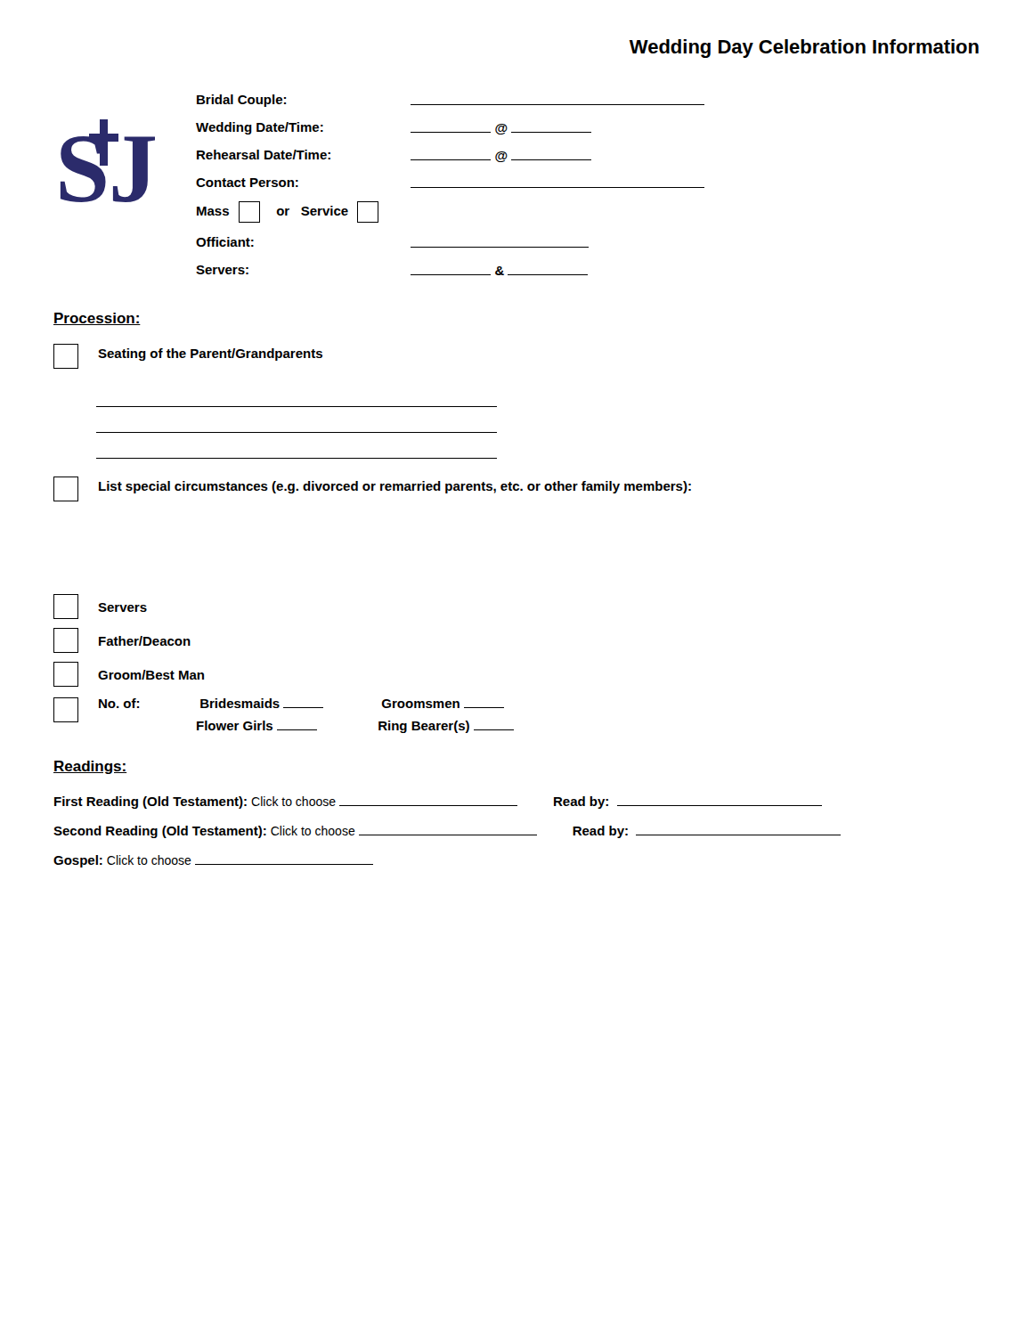Wedding Day Celebration Information
S J
| Bridal Couple: | |
| Wedding Date/Time: | @ |
| Rehearsal Date/Time: | @ |
| Contact Person: | |
| Mass or Service | |
| Officiant: | |
| Servers: | & |
Procession:
Seating of the Parent/Grandparents
List special circumstances (e.g. divorced or remarried parents, etc. or other family members):
Servers
Father/Deacon
Groom/Best Man
No. of: Bridesmaids Groomsmen
Flower Girls Ring Bearer(s)
Readings:
First Reading (Old Testament):Click to choose Read by:
Second Reading (Old Testament):Click to choose Read by:
Gospel:Click to choose